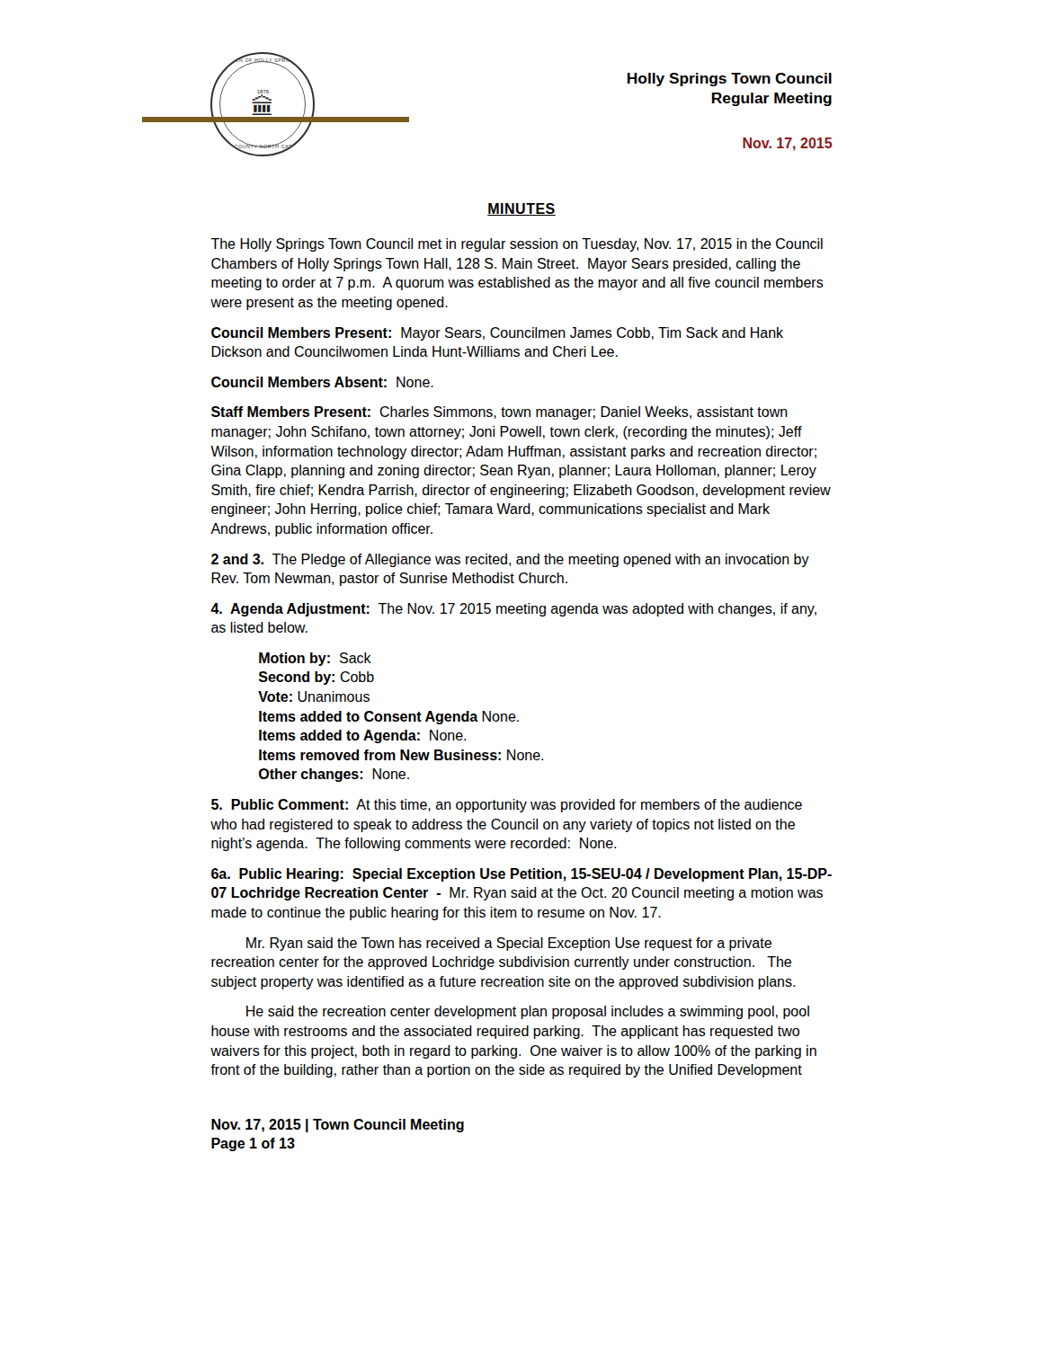TOWN OF HOLLY SPRINGS
1876
🏛
WAKE COUNTY NORTH CAROLINA
Holly Springs Town Council
Regular Meeting
Nov. 17, 2015
MINUTES
The Holly Springs Town Council met in regular session on Tuesday, Nov. 17, 2015 in the Council Chambers of Holly Springs Town Hall, 128 S. Main Street. Mayor Sears presided, calling the meeting to order at 7 p.m. A quorum was established as the mayor and all five council members were present as the meeting opened.
Council Members Present: Mayor Sears, Councilmen James Cobb, Tim Sack and Hank Dickson and Councilwomen Linda Hunt-Williams and Cheri Lee.
Council Members Absent: None.
Staff Members Present: Charles Simmons, town manager; Daniel Weeks, assistant town manager; John Schifano, town attorney; Joni Powell, town clerk, (recording the minutes); Jeff Wilson, information technology director; Adam Huffman, assistant parks and recreation director; Gina Clapp, planning and zoning director; Sean Ryan, planner; Laura Holloman, planner; Leroy Smith, fire chief; Kendra Parrish, director of engineering; Elizabeth Goodson, development review engineer; John Herring, police chief; Tamara Ward, communications specialist and Mark Andrews, public information officer.
2 and 3. The Pledge of Allegiance was recited, and the meeting opened with an invocation by Rev. Tom Newman, pastor of Sunrise Methodist Church.
4. Agenda Adjustment: The Nov. 17 2015 meeting agenda was adopted with changes, if any, as listed below.
Motion by: Sack
Second by: Cobb
Vote: Unanimous
Items added to Consent Agenda None.
Items added to Agenda: None.
Items removed from New Business: None.
Other changes: None.
5. Public Comment: At this time, an opportunity was provided for members of the audience who had registered to speak to address the Council on any variety of topics not listed on the night’s agenda. The following comments were recorded: None.
6a. Public Hearing: Special Exception Use Petition, 15-SEU-04 / Development Plan, 15-DP-07 Lochridge Recreation Center - Mr. Ryan said at the Oct. 20 Council meeting a motion was made to continue the public hearing for this item to resume on Nov. 17.
Mr. Ryan said the Town has received a Special Exception Use request for a private recreation center for the approved Lochridge subdivision currently under construction. The subject property was identified as a future recreation site on the approved subdivision plans.
He said the recreation center development plan proposal includes a swimming pool, pool house with restrooms and the associated required parking. The applicant has requested two waivers for this project, both in regard to parking. One waiver is to allow 100% of the parking in front of the building, rather than a portion on the side as required by the Unified Development
Nov. 17, 2015 | Town Council Meeting
Page 1 of 13